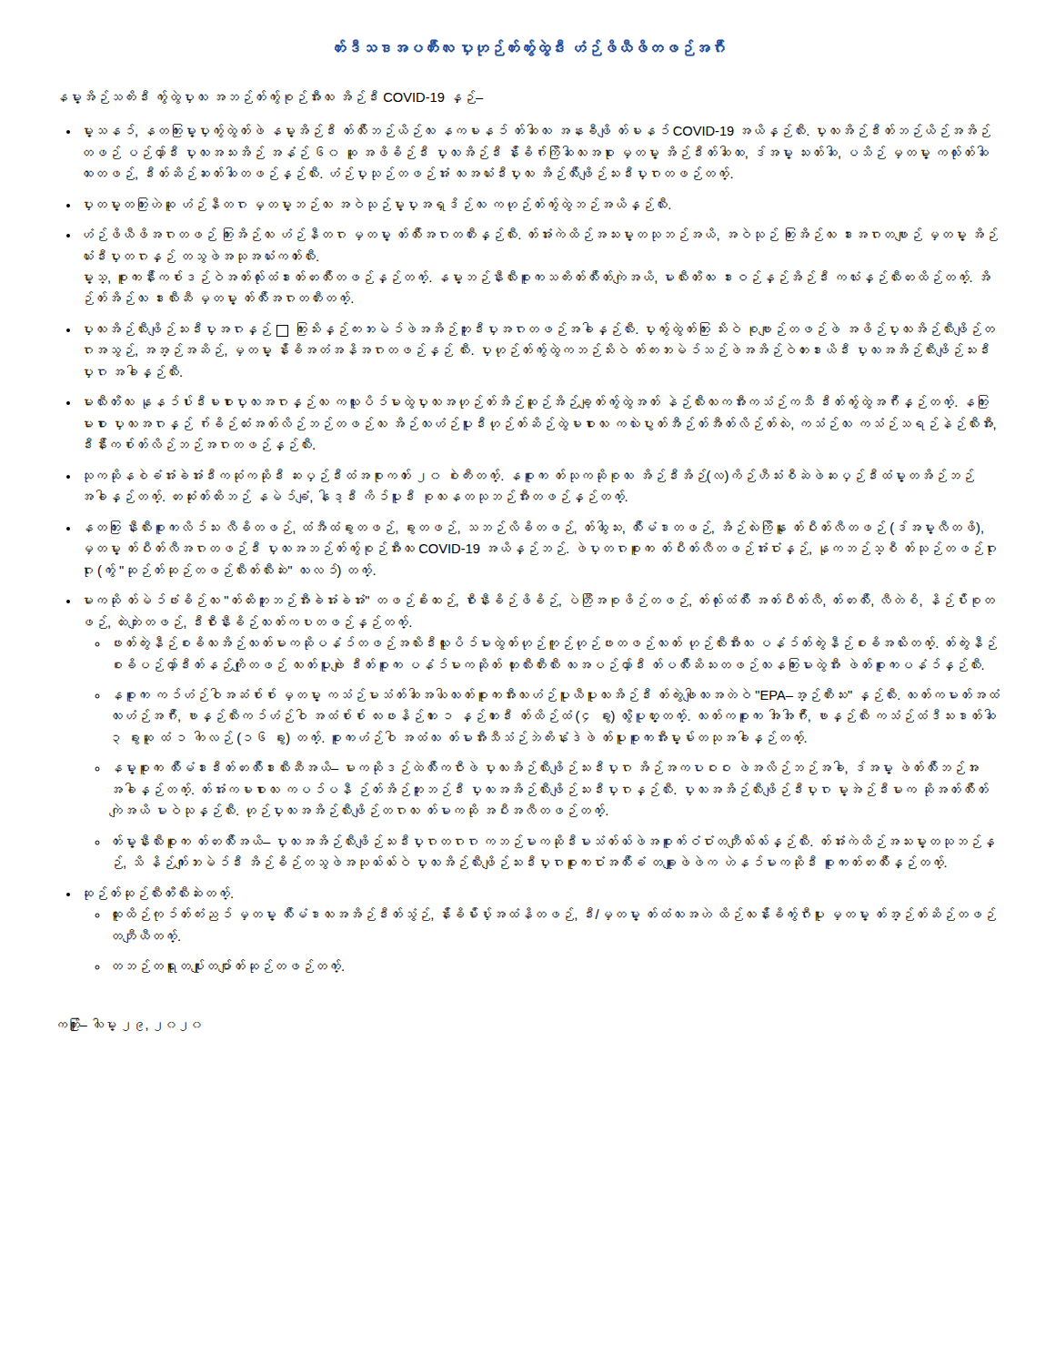တၢ်ဒီသဒၢအပတီၢ်လၢ ပှၤဟုဉ်တၢ်ကွၢ်ထွဲဒီး ဟံဉ်ဖိယီဖိတဖဉ်အဂီၢ်
နမ္ၤ့အိဉ်သကိးဒီး ကွၢ်ထွဲပှၤလၢ အဘဉ်တၢ်ကွၢ်စုဉ်အီၤလၢ အိဉ်ဒီး COVID-19 နှဉ်–
မ္ၤ့သနၥ်, နတကြၢးမ္ၤ့ပှၤကွၢ်ထွဲတၢ်ဖဲ နမ္ၤ့အိဉ်ဒီး တၢ်လီၢ်ဘဉ်ယိဉ်လၢ နကမၢနၥ် တၢ်ဆါလၢ အနးခီဖျိ တၢ်မၢနၥ် COVID-19 အယိနှဉ်လီၤ. ပှၤလၢအိဉ်ဒီးတၢ်ဘဉ်ယိဉ်အအိဉ်တဖဉ် ပဉ်ယှာ်ဒီး ပှၤလၢအသးအိဉ် အနံဉ် ၆၀ ဆူ အဖိခိဉ်ဒီး ပှၤလၢအိဉ်ဒီး နိၢ်ခိဂၢ်ကြိဆါလၢအစုၤ မှတမ္ၤ့ အိဉ်ဒီးတၢ်ဆါထၢ, ဒ်အမ္ၤ့ သးတၢ်ဆါ, ပသိဉ် မှတမ္ၤ့ ကလုၢ်တၢ်ဆါထၢတဖဉ်, ဒီးတၢ်ဆိဉ်ဆၢတၢ်ဆါတဖဉ်နှဉ်လီၤ. ဟံဉ်ပှၤသုဉ်တဖဉ်အံၤ လၢအယံၤဒီးပှၤလၢ အိဉ်လီၢ်ဖျိဉ်သးဒီးပှၤဂၤတဖဉ်တက္ၢ်.
ပှၤတမ္ၤ့တကြၢးဟဲဆူ ဟံဉ်နီတဂၤ မှတမ္ၤ့ဘဉ်လၢ အဝဲသုဉ်မ္ၤ့ပှၤအရှဒိဉ်လၢ ကဟုဉ်တၢ်ကွၢ်ထွဲဘဉ်အယိနှဉ်လီၤ.
ဟံဉ်ဖိယီဖိအဂၤတဖဉ် ကြၢးအိဉ်လၢ ဟံဉ်နီတဂၤ မှတမ္ၤ့ တၢ်လီၢ်အဂၤတတီၤနှဉ်လီၤ. တၢ်အံၤကဲထိဉ်အသးမ္ၤ့တသုဘဉ်အယိ, အဝဲသုဉ် ကြၢးအိဉ်လၢ ဒၢးအဂၤတဖျၢဉ် မှတမ္ၤ့ အိဉ်ယံၤဒီးပှၤတဂၤနှဉ် တသွဖဲအသုအယံၤကတၢၢ်လီၤ.
မ္ၤ့သ္, စူးကၢနီၢ်ကစၢ်ဒဉ်ဝဲအတၢ်လုၢ်ထံဒၢးတၢ်ဟးလီၢ်တဖဉ်နှဉ်တက္ၢ်. နမ္ၤ့ဘဉ်နီၤလီၤစူးကၢသကိးတၢ်လီၢ်တၢ်ကျဲအယိ, မၤလီၤတံၢ်လၢ ဒၢးဝဉ်နှဉ်အိဉ်ဒီး ကလံၤနှဉ်လီၤဟးထိဉ်တက္ၢ်. အိဉ်တၢ်အိဉ်လၢ ဒၢးလီၤဆီ မှတမ္ၤ့ တၢ်လီၢ်အဂၤတတီၤတက္ၢ်.
ပှၤလၢအိဉ်လီၤဖျိဉ်သးဒီးပှၤအဂၤနှဉ် ကြၢးသိးနှဉ်ကးဘၢမဲၥ်ဖဲအအိဉ်ဘူးဒီးပှၤအဂၤတဖဉ်အခါနှဉ်လီၤ. ပှၤကွၢ်ထွဲတၢ်ကြၢး သိးဝဲ စုဖျၢဉ်တဖဉ်ဖဲ အဖိဉ်ပှၤလၢအိဉ်လီၤဖျိဉ်တဂၤအသွဉ်, အအ္ဉ်အဆိဉ်, မှတမ္ၤ့ နိၢ်ခိအတံအနိအဂၤတဖဉ်နှဉ် လီၤ. ပှၤဟုဉ်တၢ်ကွၢ်ထွဲကဘဉ်သိးဝဲ တၢ်ကးဘၢမဲၥ်သဉ်ဖဲအအိဉ်ဝဲတၢးဒၢးယိဒီး ပှၤလၢအအိဉ်လီၤဖျိဉ်သးဒီးပှၤဂၤ အခါနှဉ်လီၤ.
မၤလီၤတံၢ်လၢ နုနၥ်ပၢၢ်ဒီးမၢစၢၤပှၤလၢအဂၤနှဉ်လၢ ကလူၤပိၥ်မၤထွဲပှၤလၢအဟုဉ်တၢ်အိဉ်ဆူဉ်အိဉ်ချ့တၢ်ကွၢ်ထွဲအတၢ် နဲဉ်လီၤလၢကအီၤကသံဉ်ကသီ ဒီးတၢ်ကွၢ်ထွဲအဂီၢ်နှဉ်တက္ၢ်. နကြၢးမၤစၢၤ ပှၤလၢအဂၤနှဉ် ဂၢ်ခိဉ်ထံးအတၢ်လိဉ်ဘဉ်တဖဉ်လၢ အိဉ်လၢဟံဉ်ပူၤဒီးဟုဉ်တၢ်ဆိဉ်ထွဲမၢစၢၤလၢ ကလဲၤပွၤတၢ်အီဉ်တၢ်အီတၢ်လိဉ်တၢ်လဲး, ကသံဉ်လၢ ကသံဉ်သရဉ်နဲဉ်လီၤအီၤ, ဒီးနီၢ်ကစၢ်တၢ်လိဉ်ဘဉ်အဂၤတဖဉ်နှဉ်လီၤ.
သုကဆိုနစဲခံအံၤခဲအံၤဒီးကဆုံကဆိုဒီး ဆးပှဉ်ဒီးထံအစုၢကတၢၢ် ၂၀ စဲးကီးတက္ၢ်. နစူးကၢ တၢ်သုကဆိုစုလၢ အိဉ်ဒီးအိဉ်(လ)ကိဉ်ဟီသံးစီဆဲဖဲဆးပှဉ်ဒီးထံမ္ၤ့တအိဉ်ဘဉ်အခါနှဉ်တက္ၢ်. ဟးဆုံးတၢ်ထိးဘဉ် နမဲၥ်ချံ, နါဒ့ဒီး ကိၥ်ပူၤဒီး စုလၢနတသုဘဉ်အီၤတဖဉ်နှဉ်တက္ၢ်.
နတကြၢး နီၤလီၤစူးကၢလိၥ်သး လီခိတဖဉ်, ထံအီထံခွးတဖဉ်, ခွးတဖဉ်, သဘဉ်လိခိတဖဉ်, တၢ်ထွါသး, လီၢ်မံဒၢတဖဉ်, အိဉ်လဲးကြိနူး တၢ်ပီးတၢ်လီတဖဉ် (ဒ်အမ္ၤ့လီတဖိ), မှတမ္ၤ့ တၢ်ပီးတၢ်လီအဂၤတဖဉ်ဒီး ပှၤလၢအဘဉ်တၢ်ကွၢ်စုဉ်အီၤလၢ COVID-19 အယိနှဉ်ဘဉ်. ဖဲပှၤတဂၤစူးကၢ တၢ်ပီးတၢ်လီတဖဉ်အံၤဝံၤနှဉ်, နုကဘဉ်သ္စီ တၢ်သုဉ်တဖဉ်ဂုၤဂုၤ (ကွၢ် "ဆုဉ်တၢ်ဆုဉ်တဖဉ်လီၤတၢ်လီၤဆဲး" လၢလၥ်) တက္ၢ်.
မၤကဆို တၢ်မဲၥ်ဖံးခိဉ်လၢ "တၢ်ထိးဘူးဘဉ်အီၤခဲအံၤခဲအံၤ" တဖဉ်ခိးထၢဉ်, စီၤနီၤခိဉ်ဖိခိဉ်, ပဲတြီအစုဖိဉ်တဖဉ်, တၢ်လုၢ်ထံလီၢ် အတၢ်ပီးတၢ်လီ, တၢ်ဟးလီၢ်, လီတဲစိ, နိဉ်ပိၢ်စုတဖဉ်, ထဲးဘျဲးတဖဉ်, ဒီးစီၤနီၤခိဉ်လၢတၢ်ကပၢတဖဉ်နှဉ်တက္ၢ်.
ဖးတၢ်ကွဲးနီဉ်စးခိလၢအိဉ်လၢတၢ်မၤကဆိုပနံၥ်တဖဉ်အလိၤဒီးလူၤပိၥ်မၤထွဲတၢ်ဟုဉ်ကူဉ်ဟုဉ်ဖးတဖဉ်လၢတၢ် ဟုဉ်လီၤအီၤလၢ ပနံၥ်တၢ်ကွဲးနီဉ်စးခိအလိၤတက္ၢ်. တၢ်ကွဲးနီဉ်စးခိပဉ်ယှာ်ဒီးတၢ်နဉ်ကျိုတဖဉ် လၢတၢ်ပူၤဖျဲး ဒီးတၢ်စူးကၢ ပနံၥ်မၤကဆိုတၢ် တုၤလီၤတီၤလီၤ လၢအပဉ်ယှာ်ဒီး တၢ်ပလီၢ်ဆိသးတဖဉ်လၢနကြၢးမၤထွဲအီၤ ဖဲတၢ်စူးကၢပနံၥ်နှဉ်လီၤ.
နစူးကၢ ကၥ်ဟံဉ်ဝါအဆံစၢ်စၢ် မှတမ္ၤ့ ကသံဉ်မၤသံတၢ်ဆါအယါလၢတၢ်စူးကၢအီၤလၢဟံဉ်ပူၤယီပူၤလၢအိဉ်ဒီး တၢ်ကွဲးဖျါလၢအတဲဝဲ "EPA–အ္ဉ်ကီၤသး" နှဉ်လီၤ. လၢတၢ်ကမၤတၢ်အထံလၢဟံဉ်အဂီၢ်, ဖၢနှဉ်လီၤကၥ်ဟံဉ်ဝါ အထံစၢ်စၢ် လးဖးနိဉ်တၢၤ ၁ နှဉ်တၢၤဒီး တၢ်ထိဉ်ထံ (၄ ခွး) လွံၢ်ပူတ္ၤ့တက္ၢ်. လၢတၢ်ကစူးကၢ အါအါဂီၢ်, ဖၢနှဉ်လီၤ ကသံဉ်ထံဒီသးဒၢတၢ်ဆါ ၃ ခွးဆူ ထံ ၁ ကါလဉ် (၁၆ ခွး) တက္ၢ်. စူးကၢဟံဉ်ဝါ အထံလၢ တၢ်မၤအီၤသီသံဉ်ဘဲကိးနံၤဒဲဖဲ တၢ်ပူၤစူးကၢအီၤမ္ၤ့မၢ်တသုအခါနှဉ်တက္ၢ်.
နမ္ၤ့စူးကၢ လီၢ်မံဒၢးဒီးတၢ်ဟးလီၢ်ဒၢးလီၤဆီအယိ– မၤကဆိုဒဉ်ထဲလီၢ်ကဝီၤဖဲ ပှၤလၢအိဉ်လီၤဖျိဉ်သးဒီးပှၤဂၤ အိဉ်အကပၤဝးဝး ဖဲအလိဉ်ဘဉ်အခါ, ဒ်အမ္ၤ့ ဖဲတၢ်လီၢ်ဘဉ်အၢအခါနှဉ်တက္ၢ်. တၢ်အံၤကမၢစၢၤလၢ ကပၥ်ပနီ ဉ်တၢ်အိဉ်ဘူးဘဉ်ဒီး ပှၤလၢအအိဉ်လီၤဖျိဉ်သးဒီးပှၤဂၤနှဉ်လီၤ. ပှၤလၢအအိဉ်လီၤဖျိဉ်ဒီးပှၤဂၤ မ္ၤ့အဲဉ်ဒီးမၤက ဆိုအတၢ်လီၢ်တၢ်ကျဲအယိ မၤဝဲသုနှဉ်လီၤ. ဟုဉ်ပှၤလၢအအိဉ်လီၤဖျိဉ်တဂၤလၢ တၢ်မၤကဆို အပီးအလီတဖဉ်တက္ၢ်.
တၢ်မ္ၤ့နီၤလီၤစူးကၢ တၢ်ဟးလီၢ်အယိ– ပှၤလၢအအိဉ်လီၤဖျိဉ်သးဒီးပှၤဂၤတဂၤဂၤ ကဘဉ်မၤကဆိုဒီးမၤသံတၢ်ယၢ်ဖဲအစူးကၢ်ဝံဝံၤတဘျီလၢ်လၢ်နှဉ်လီၤ. တၢ်အံၤကဲထိဉ်အသးမ္ၤ့တသုဘဉ်နှဉ်, သိ နိဉ်ကျၢၢ်ဘၢမဲၥ်ဒီး အိဉ်ခိဉ်တသွဖဲအသုယၢ်ယၢ်ဝဲ ပှၤလၢအိဉ်လီၤဖျိဉ်သးဒီးပှၤဂၤစူးကၢဝံၤအလီၢ်ခံ တချူးဖဲဖဲက ဟဲနၥ်မၤကဆိုဒီး စူးကၢတၢ်ဟးလီၢ်နှဉ်တက္ၢ်.
ဆုဉ်တၢ်ဆုဉ်လီၤတံၢ်လီၤဆဲးတက္ၢ်.
ထူးထိဉ်ကုၥ်တၢ်ကံးညၥ် မှတမ္ၤ့ လီၢ်မံဒၢလၢအအိဉ်ဒီးတၢ်သွံဉ်, နိၢ်ခိမိၢ်ပှၢ်အထံနိတဖဉ်, ဒီး/မှတမ္ၤ့ တၢ်ထံလၢအဟဲ ထိဉ်လၢနိၢ်ခိကွၢ်ဂီၤပူၤ မှတမ္ၤ့ တၢ်အ္ဉ်တၢ်ဆိဉ်တဖဉ် တဘျီယီတက္ၢ်.
တဘဉ်တရူၤတပျုၢ်တပျာ်တၢ်ဆုဉ်တဖဉ်တက္ၢ်.
ကတြူၢ်– လါမ္ၤ့ ၂၉, ၂၀၂၀